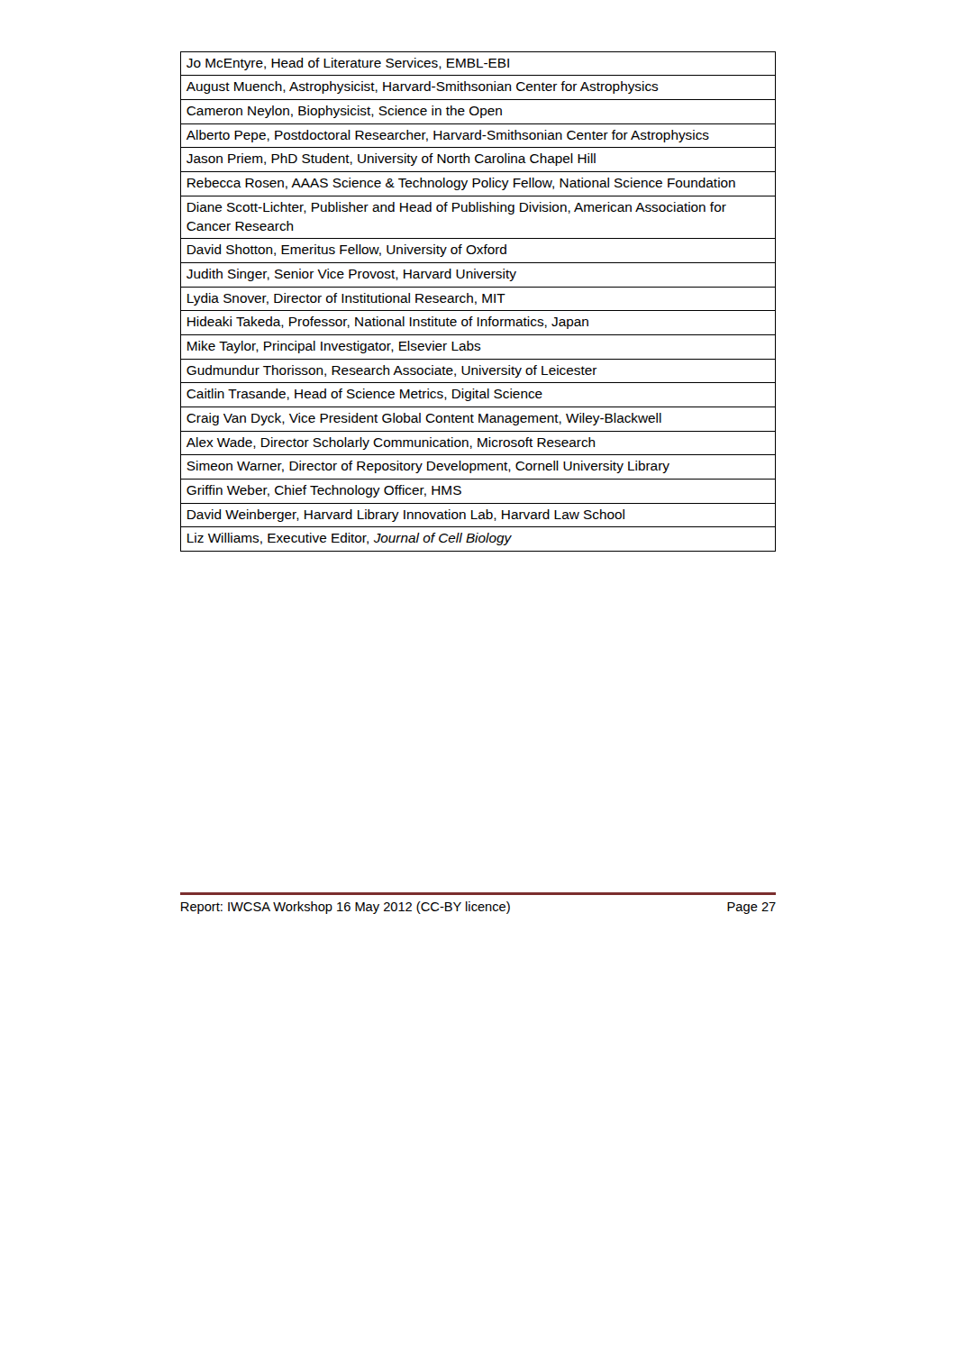| Jo McEntyre, Head of Literature Services, EMBL-EBI |
| August Muench, Astrophysicist, Harvard-Smithsonian Center for Astrophysics |
| Cameron Neylon, Biophysicist, Science in the Open |
| Alberto Pepe, Postdoctoral Researcher, Harvard-Smithsonian Center for Astrophysics |
| Jason Priem, PhD Student, University of North Carolina Chapel Hill |
| Rebecca Rosen, AAAS Science & Technology Policy Fellow, National Science Foundation |
| Diane Scott-Lichter, Publisher and Head of Publishing Division, American Association for Cancer Research |
| David Shotton, Emeritus Fellow, University of Oxford |
| Judith Singer, Senior Vice Provost, Harvard University |
| Lydia Snover, Director of Institutional Research, MIT |
| Hideaki Takeda, Professor, National Institute of Informatics, Japan |
| Mike Taylor, Principal Investigator, Elsevier Labs |
| Gudmundur Thorisson, Research Associate, University of Leicester |
| Caitlin Trasande, Head of Science Metrics, Digital Science |
| Craig Van Dyck, Vice President Global Content Management, Wiley-Blackwell |
| Alex Wade, Director Scholarly Communication, Microsoft Research |
| Simeon Warner, Director of Repository Development, Cornell University Library |
| Griffin Weber, Chief Technology Officer, HMS |
| David Weinberger, Harvard Library Innovation Lab, Harvard Law School |
| Liz Williams, Executive Editor, Journal of Cell Biology |
Report: IWCSA Workshop 16 May 2012 (CC-BY licence)
Page 27